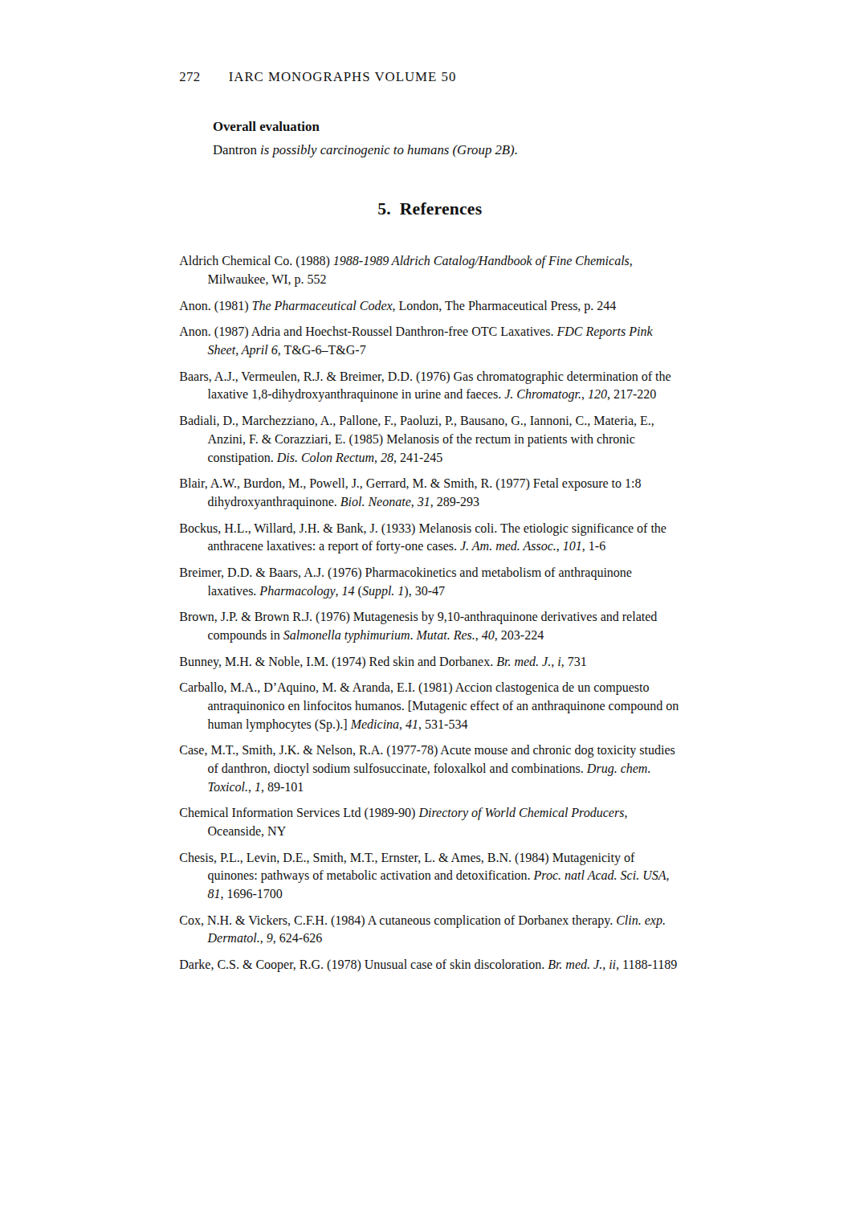272 IARC MONOGRAPHS VOLUME 50
Overall evaluation
Dantron is possibly carcinogenic to humans (Group 2B).
5. References
Aldrich Chemical Co. (1988) 1988-1989 Aldrich Catalog/Handbook of Fine Chemicals, Milwaukee, WI, p. 552
Anon. (1981) The Pharmaceutical Codex, London, The Pharmaceutical Press, p. 244
Anon. (1987) Adria and Hoechst-Roussel Danthron-free OTC Laxatives. FDC Reports Pink Sheet, April 6, T&G-6–T&G-7
Baars, A.J., Vermeulen, R.J. & Breimer, D.D. (1976) Gas chromatographic determination of the laxative 1,8-dihydroxyanthraquinone in urine and faeces. J. Chromatogr., 120, 217-220
Badiali, D., Marchezziano, A., Pallone, F., Paoluzi, P., Bausano, G., Iannoni, C., Materia, E., Anzini, F. & Corazziari, E. (1985) Melanosis of the rectum in patients with chronic constipation. Dis. Colon Rectum, 28, 241-245
Blair, A.W., Burdon, M., Powell, J., Gerrard, M. & Smith, R. (1977) Fetal exposure to 1:8 dihydroxyanthraquinone. Biol. Neonate, 31, 289-293
Bockus, H.L., Willard, J.H. & Bank, J. (1933) Melanosis coli. The etiologic significance of the anthracene laxatives: a report of forty-one cases. J. Am. med. Assoc., 101, 1-6
Breimer, D.D. & Baars, A.J. (1976) Pharmacokinetics and metabolism of anthraquinone laxatives. Pharmacology, 14 (Suppl. 1), 30-47
Brown, J.P. & Brown R.J. (1976) Mutagenesis by 9,10-anthraquinone derivatives and related compounds in Salmonella typhimurium. Mutat. Res., 40, 203-224
Bunney, M.H. & Noble, I.M. (1974) Red skin and Dorbanex. Br. med. J., i, 731
Carballo, M.A., D’Aquino, M. & Aranda, E.I. (1981) Accion clastogenica de un compuesto antraquinonico en linfocitos humanos. [Mutagenic effect of an anthraquinone compound on human lymphocytes (Sp.).] Medicina, 41, 531-534
Case, M.T., Smith, J.K. & Nelson, R.A. (1977-78) Acute mouse and chronic dog toxicity studies of danthron, dioctyl sodium sulfosuccinate, foloxalkol and combinations. Drug. chem. Toxicol., 1, 89-101
Chemical Information Services Ltd (1989-90) Directory of World Chemical Producers, Oceanside, NY
Chesis, P.L., Levin, D.E., Smith, M.T., Ernster, L. & Ames, B.N. (1984) Mutagenicity of quinones: pathways of metabolic activation and detoxification. Proc. natl Acad. Sci. USA, 81, 1696-1700
Cox, N.H. & Vickers, C.F.H. (1984) A cutaneous complication of Dorbanex therapy. Clin. exp. Dermatol., 9, 624-626
Darke, C.S. & Cooper, R.G. (1978) Unusual case of skin discoloration. Br. med. J., ii, 1188-1189